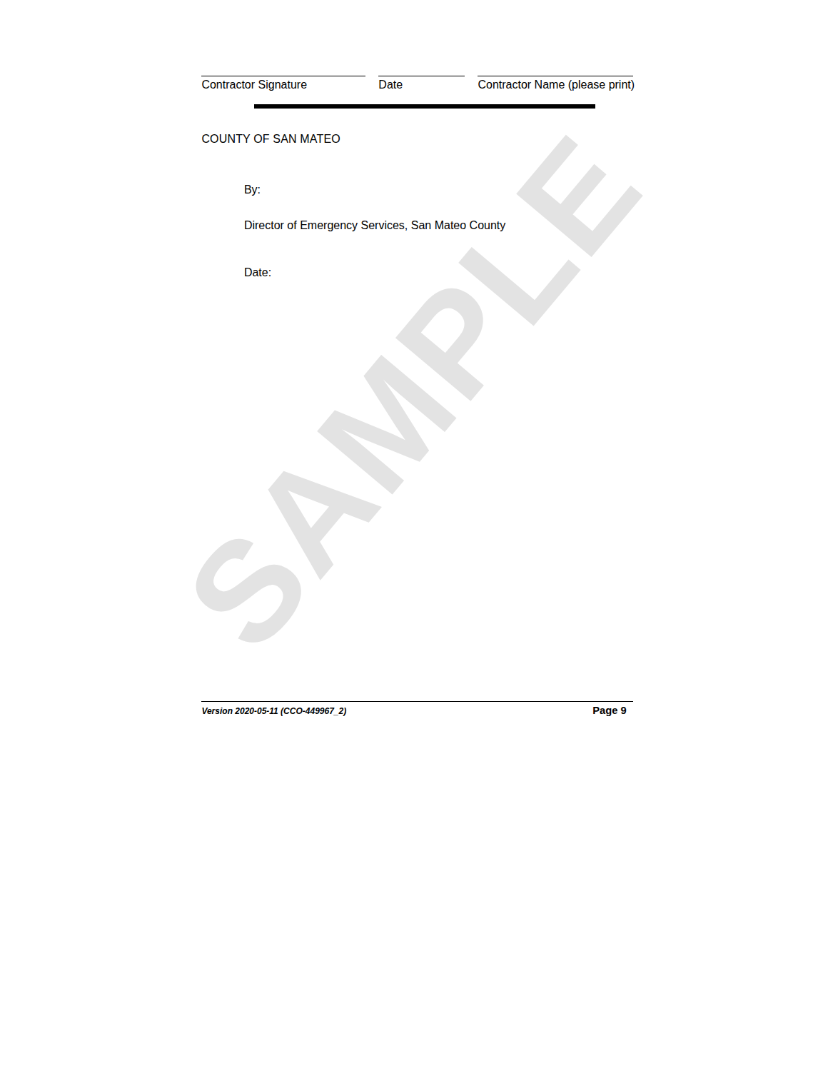SAMPLE
| Contractor Signature | | Date | | Contractor Name (please print) |
COUNTY OF SAN MATEO
By:
Director of Emergency Services, San Mateo County
Date:
Version 2020-05-11 (CCO-449967_2)
Page 9